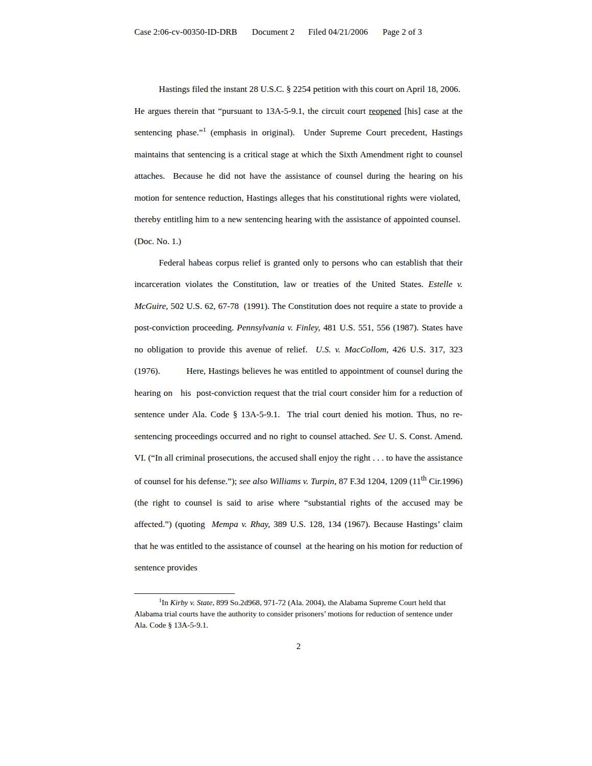Case 2:06-cv-00350-ID-DRB Document 2 Filed 04/21/2006 Page 2 of 3
Hastings filed the instant 28 U.S.C. § 2254 petition with this court on April 18, 2006. He argues therein that “pursuant to 13A-5-9.1, the circuit court reopened [his] case at the sentencing phase.”1 (emphasis in original). Under Supreme Court precedent, Hastings maintains that sentencing is a critical stage at which the Sixth Amendment right to counsel attaches. Because he did not have the assistance of counsel during the hearing on his motion for sentence reduction, Hastings alleges that his constitutional rights were violated, thereby entitling him to a new sentencing hearing with the assistance of appointed counsel. (Doc. No. 1.)
Federal habeas corpus relief is granted only to persons who can establish that their incarceration violates the Constitution, law or treaties of the United States. Estelle v. McGuire, 502 U.S. 62, 67-78 (1991). The Constitution does not require a state to provide a post-conviction proceeding. Pennsylvania v. Finley, 481 U.S. 551, 556 (1987). States have no obligation to provide this avenue of relief. U.S. v. MacCollom, 426 U.S. 317, 323 (1976). Here, Hastings believes he was entitled to appointment of counsel during the hearing on his post-conviction request that the trial court consider him for a reduction of sentence under Ala. Code § 13A-5-9.1. The trial court denied his motion. Thus, no re-sentencing proceedings occurred and no right to counsel attached. See U. S. Const. Amend. VI. (“In all criminal prosecutions, the accused shall enjoy the right . . . to have the assistance of counsel for his defense.”); see also Williams v. Turpin, 87 F.3d 1204, 1209 (11th Cir.1996) (the right to counsel is said to arise where “substantial rights of the accused may be affected.”) (quoting Mempa v. Rhay, 389 U.S. 128, 134 (1967). Because Hastings’ claim that he was entitled to the assistance of counsel at the hearing on his motion for reduction of sentence provides
1In Kirby v. State, 899 So.2d968, 971-72 (Ala. 2004), the Alabama Supreme Court held that Alabama trial courts have the authority to consider prisoners’ motions for reduction of sentence under Ala. Code § 13A-5-9.1.
2